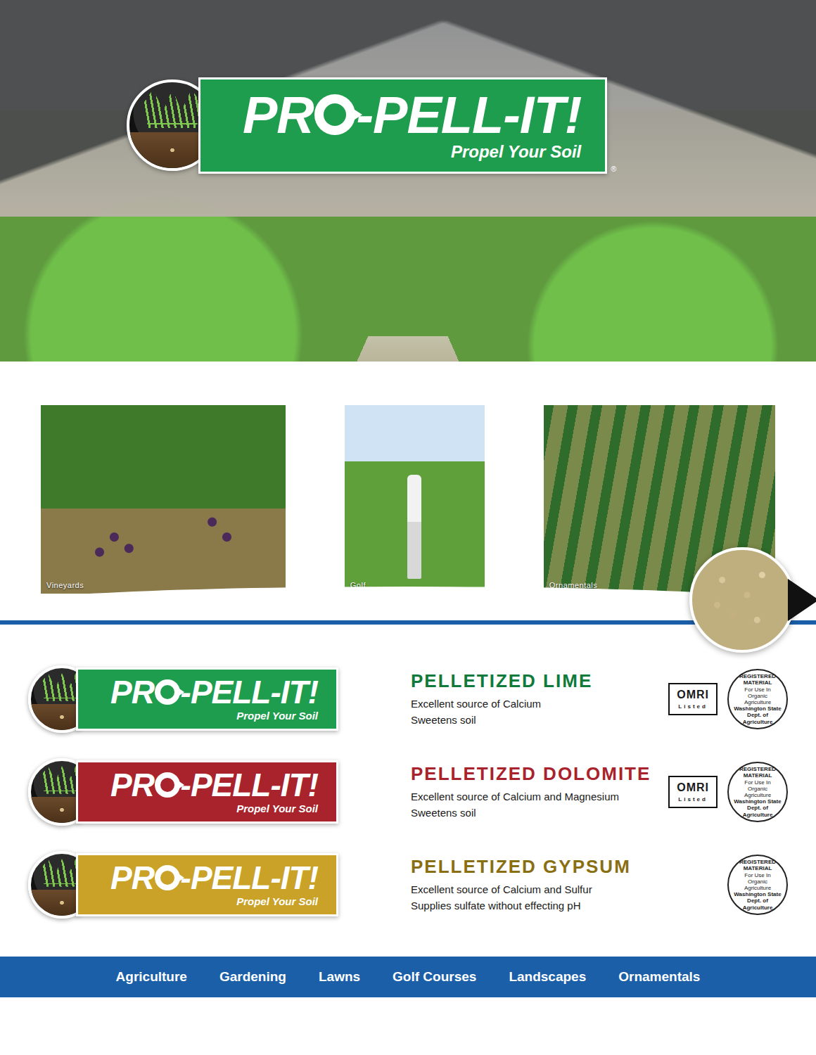PR -PELL-IT!
Propel Your Soil
®
Vineyards
Golf
Ornamentals
PR -PELL-IT!
Propel Your Soil
®
PELLETIZED LIME
Excellent source of Calcium
Sweetens soil
OMRI Listed
REGISTERED MATERIAL For Use In
Organic
Agriculture
Washington State Dept. of Agriculture
PR -PELL-IT!
Propel Your Soil
®
PELLETIZED DOLOMITE
Excellent source of Calcium and Magnesium
Sweetens soil
OMRI Listed
REGISTERED MATERIAL For Use In
Organic
Agriculture
Washington State Dept. of Agriculture
PR -PELL-IT!
Propel Your Soil
®
PELLETIZED GYPSUM
Excellent source of Calcium and Sulfur
Supplies sulfate without effecting pH
REGISTERED MATERIAL For Use In
Organic
Agriculture
Washington State Dept. of Agriculture
Agriculture
Gardening
Lawns
Golf Courses
Landscapes
Ornamentals